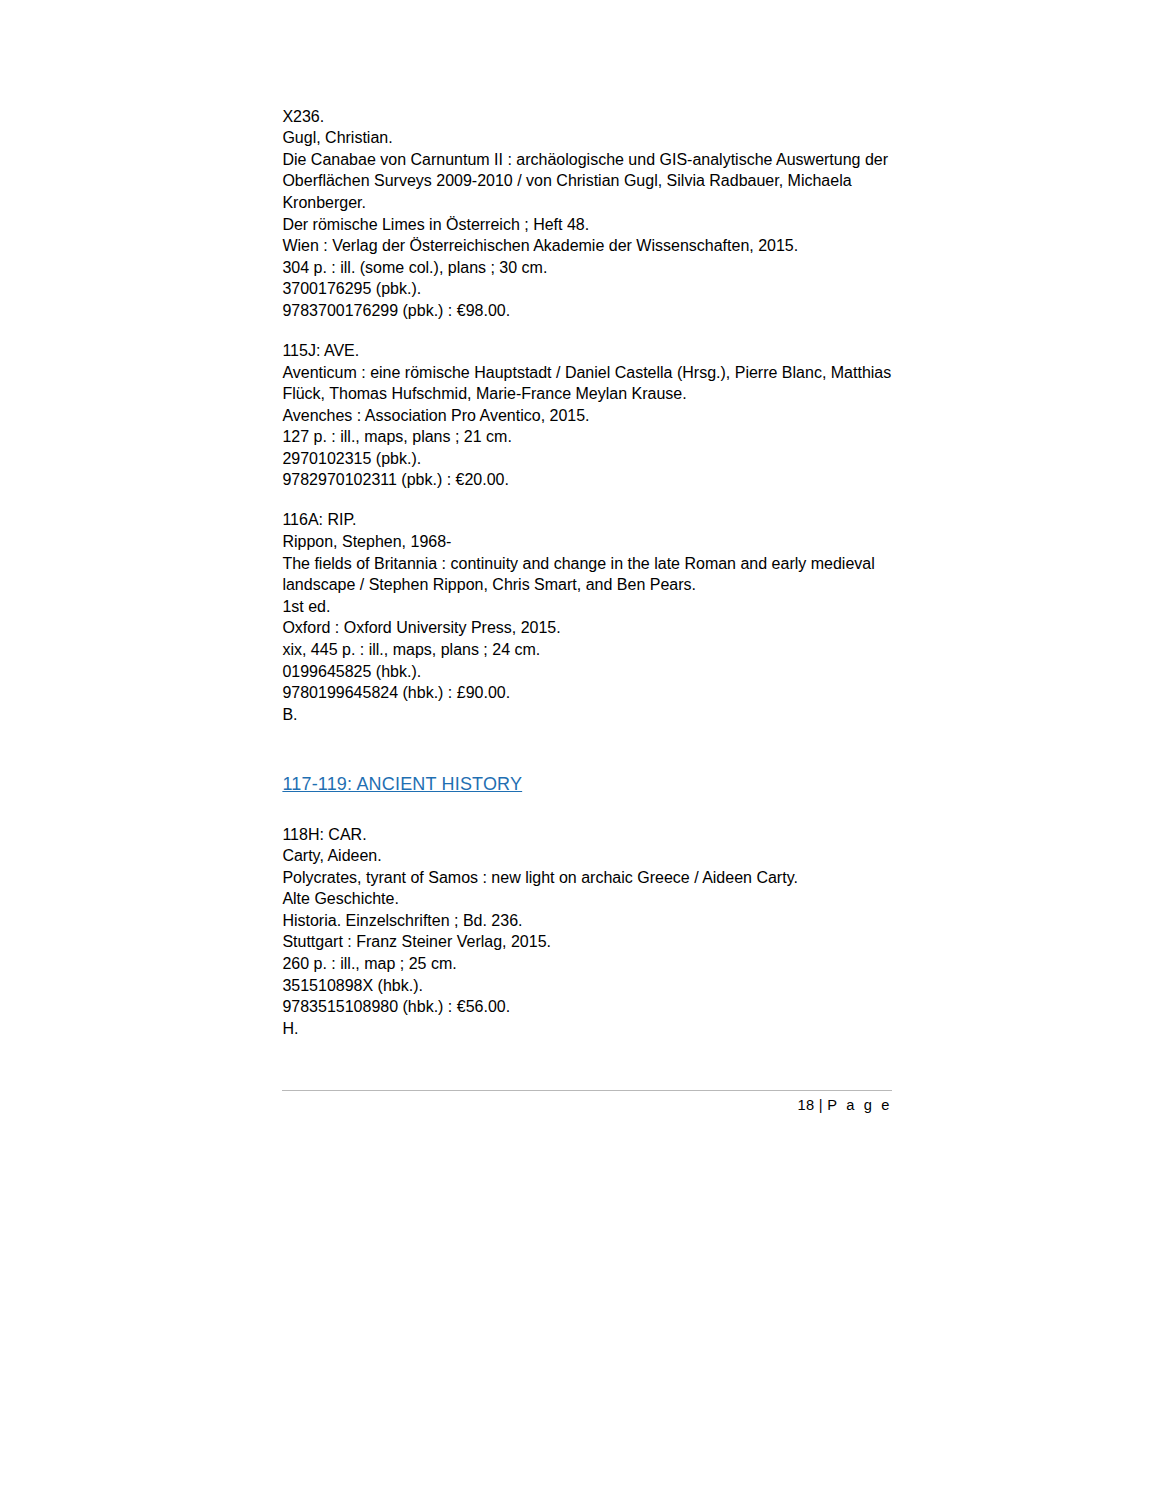X236.
Gugl, Christian.
Die Canabae von Carnuntum II : archäologische und GIS-analytische Auswertung der Oberflächen Surveys 2009-2010 / von Christian Gugl, Silvia Radbauer, Michaela Kronberger.
Der römische Limes in Österreich ; Heft 48.
Wien : Verlag der Österreichischen Akademie der Wissenschaften, 2015.
304 p. : ill. (some col.), plans ; 30 cm.
3700176295 (pbk.).
9783700176299 (pbk.) : €98.00.
115J: AVE.
Aventicum : eine römische Hauptstadt / Daniel Castella (Hrsg.), Pierre Blanc, Matthias Flück, Thomas Hufschmid, Marie-France Meylan Krause.
Avenches : Association Pro Aventico, 2015.
127 p. : ill., maps, plans ; 21 cm.
2970102315 (pbk.).
9782970102311 (pbk.) : €20.00.
116A: RIP.
Rippon, Stephen, 1968-
The fields of Britannia : continuity and change in the late Roman and early medieval landscape / Stephen Rippon, Chris Smart, and Ben Pears.
1st ed.
Oxford : Oxford University Press, 2015.
xix, 445 p. : ill., maps, plans ; 24 cm.
0199645825 (hbk.).
9780199645824 (hbk.) : £90.00.
B.
117-119: ANCIENT HISTORY
118H: CAR.
Carty, Aideen.
Polycrates, tyrant of Samos : new light on archaic Greece / Aideen Carty.
Alte Geschichte.
Historia. Einzelschriften ; Bd. 236.
Stuttgart : Franz Steiner Verlag, 2015.
260 p. : ill., map ; 25 cm.
351510898X (hbk.).
9783515108980 (hbk.) : €56.00.
H.
18 | P a g e